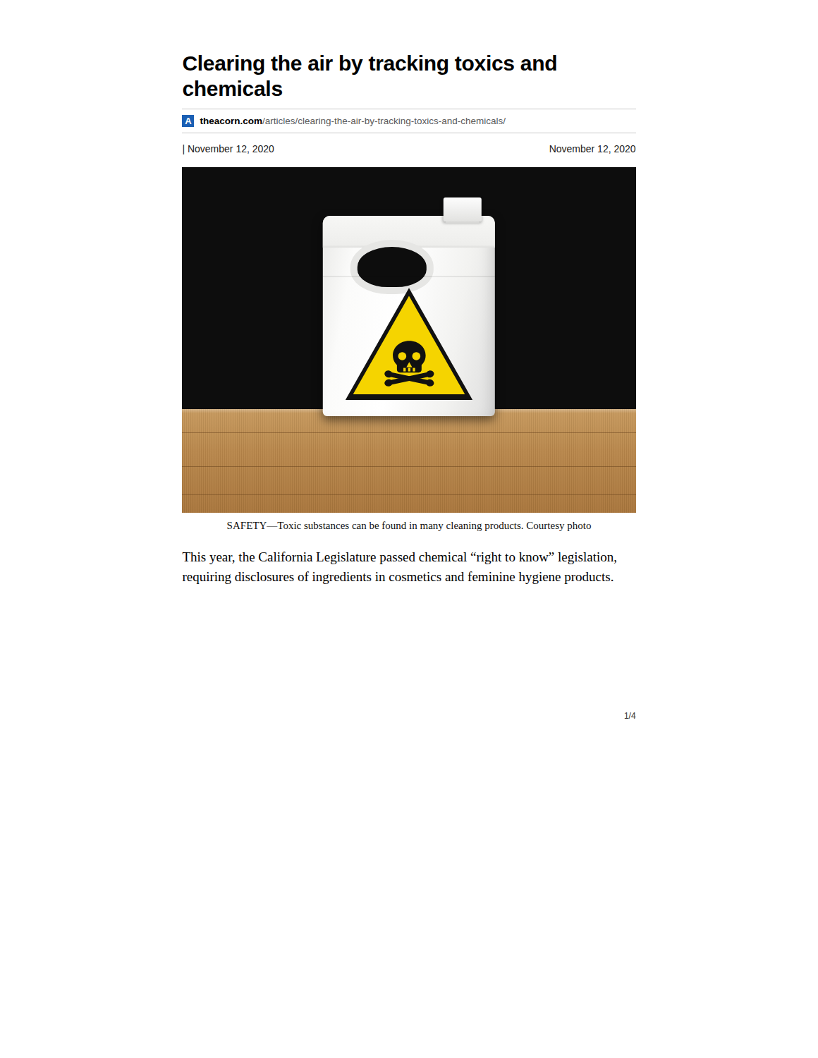Clearing the air by tracking toxics and chemicals
A theacorn.com/articles/clearing-the-air-by-tracking-toxics-and-chemicals/
| November 12, 2020 November 12, 2020
SAFETY—Toxic substances can be found in many cleaning products. Courtesy photo
This year, the California Legislature passed chemical “right to know” legislation, requiring disclosures of ingredients in cosmetics and feminine hygiene products.
1/4